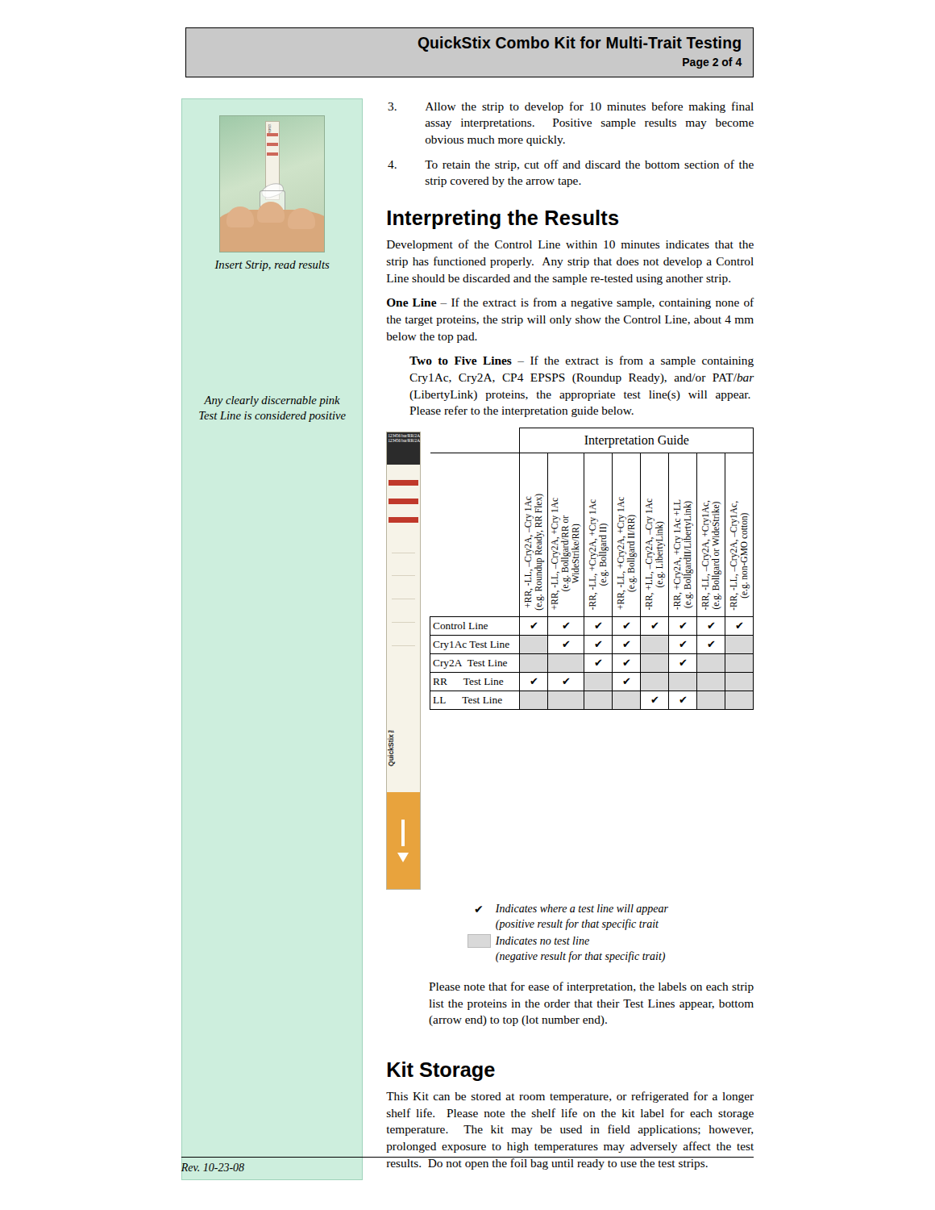QuickStix Combo Kit for Multi-Trait Testing
Page 2 of 4
123456
Insert Strip, read results
Any clearly discernable pink
Test Line is considered positive
Allow the strip to develop for 10 minutes before making final assay interpretations. Positive sample results may become obvious much more quickly.
To retain the strip, cut off and discard the bottom section of the strip covered by the arrow tape.
Interpreting the Results
Development of the Control Line within 10 minutes indicates that the strip has functioned properly. Any strip that does not develop a Control Line should be discarded and the sample re-tested using another strip.
One Line – If the extract is from a negative sample, containing none of the target proteins, the strip will only show the Control Line, about 4 mm below the top pad.
Two to Five Lines – If the extract is from a sample containing Cry1Ac, Cry2A, CP4 EPSPS (Roundup Ready), and/or PAT/bar (LibertyLink) proteins, the appropriate test line(s) will appear. Please refer to the interpretation guide below.
123456 bar/RR/2A/1Ac
123456 bar/RR/2A/1Ac
QuickStix™
| | Interpretation Guide |
| | +RR, -LL, –Cry2A, –Cry 1Ac (e.g. Roundup Ready, RR Flex) | +RR, -LL, –Cry2A, +Cry 1Ac (e.g. Bollgard/RR or WideStrike/RR) | -RR, -LL, +Cry2A, +Cry 1Ac (e.g. Bollgard II) | +RR, -LL, +Cry2A, +Cry 1Ac (e.g. Bollgard II/RR) | -RR, +LL, –Cry2A, –Cry 1Ac (e.g. LibertyLink) | -RR, +Cry2A, +Cry 1Ac +LL (e.g. BollgardII/LibertyLink) | -RR, -LL, –Cry2A, +Cry1Ac, (e.g. Bollgard or WideStrike) | -RR, -LL, –Cry2A, –Cry1Ac, (e.g. non-GMO cotton) |
| Control Line | ✔ | ✔ | ✔ | ✔ | ✔ | ✔ | ✔ | ✔ |
| Cry1Ac Test Line | | ✔ | ✔ | ✔ | | ✔ | ✔ | |
| Cry2A Test Line | | | ✔ | ✔ | | ✔ | | |
| RR Test Line | ✔ | ✔ | | ✔ | | | | |
| LL Test Line | | | | | ✔ | ✔ | | |
| ✔ | Indicates where a test line will appear (positive result for that specific trait |
| | Indicates no test line (negative result for that specific trait) |
Please note that for ease of interpretation, the labels on each strip list the proteins in the order that their Test Lines appear, bottom (arrow end) to top (lot number end).
Kit Storage
This Kit can be stored at room temperature, or refrigerated for a longer shelf life. Please note the shelf life on the kit label for each storage temperature. The kit may be used in field applications; however, prolonged exposure to high temperatures may adversely affect the test results. Do not open the foil bag until ready to use the test strips.
Rev. 10-23-08